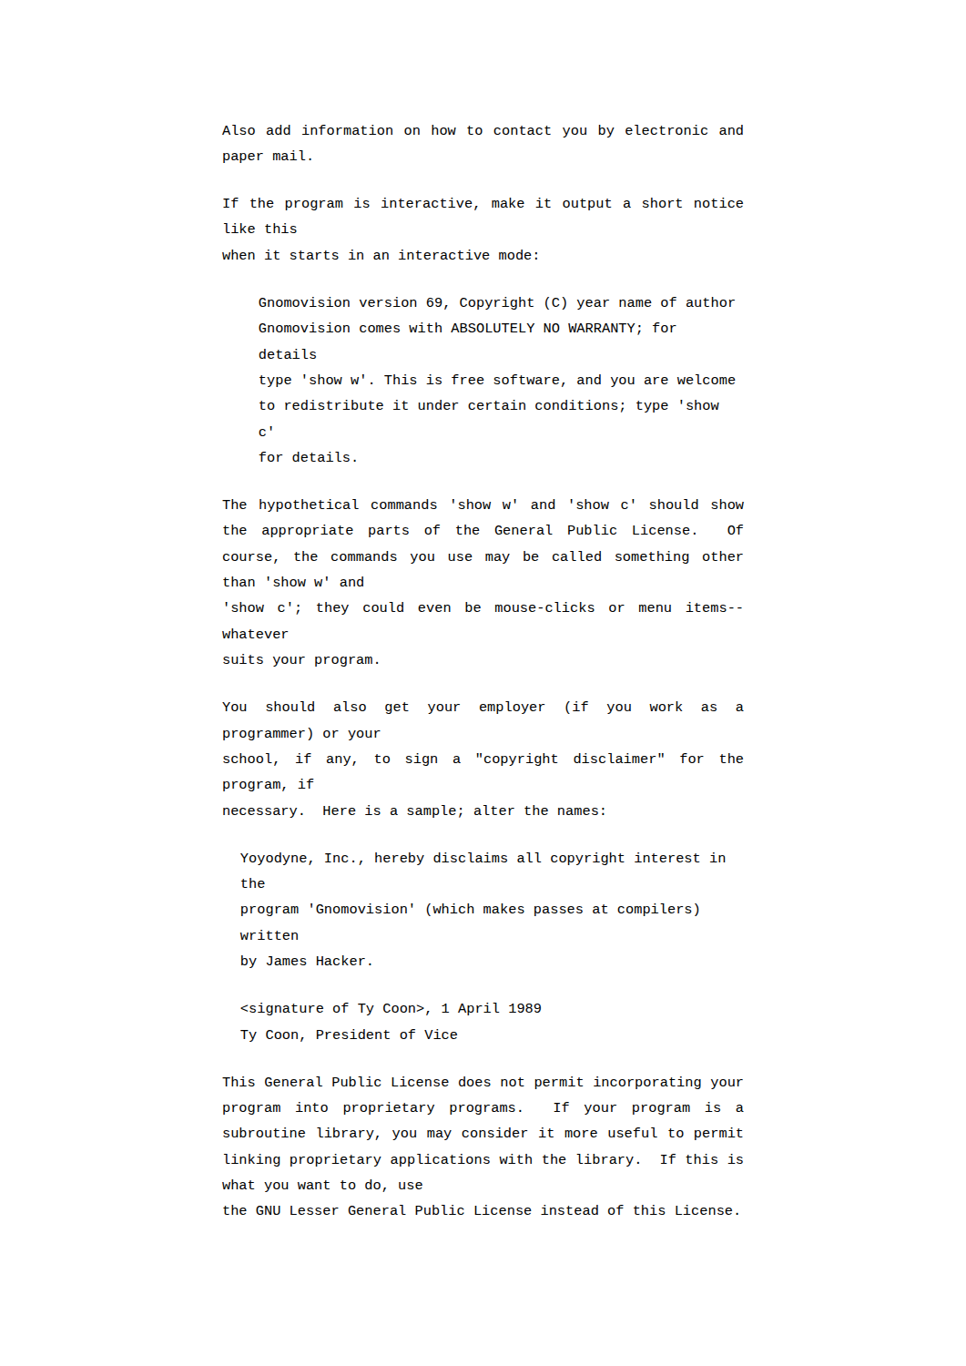Also add information on how to contact you by electronic and paper mail.
If the program is interactive, make it output a short notice like this
when it starts in an interactive mode:
Gnomovision version 69, Copyright (C) year name of author
Gnomovision comes with ABSOLUTELY NO WARRANTY; for details
type 'show w'. This is free software, and you are welcome
to redistribute it under certain conditions; type 'show c'
for details.
The hypothetical commands 'show w' and 'show c' should show the appropriate parts of the General Public License. Of course, the commands you use may be called something other than 'show w' and
'show c'; they could even be mouse-clicks or menu items--whatever
suits your program.
You should also get your employer (if you work as a programmer) or your
school, if any, to sign a "copyright disclaimer" for the program, if
necessary. Here is a sample; alter the names:
Yoyodyne, Inc., hereby disclaims all copyright interest in the
program 'Gnomovision' (which makes passes at compilers) written
by James Hacker.
<signature of Ty Coon>, 1 April 1989
Ty Coon, President of Vice
This General Public License does not permit incorporating your program into proprietary programs. If your program is a subroutine library, you may consider it more useful to permit linking proprietary applications with the library. If this is what you want to do, use
the GNU Lesser General Public License instead of this License.